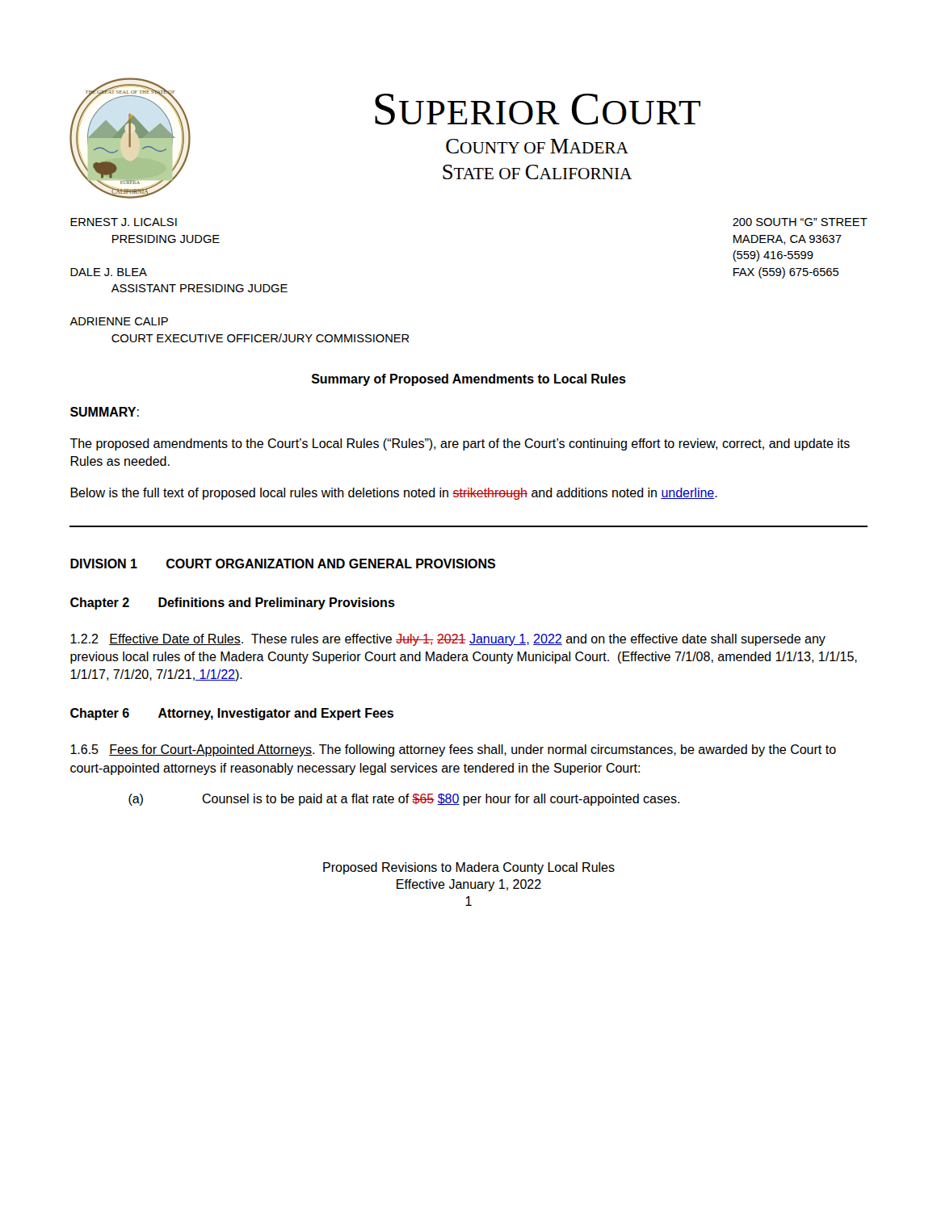THE GREAT SEAL OF THE STATE OF CALIFORNIA EUREKA
SUPERIOR COURT
COUNTY OF MADERA
STATE OF CALIFORNIA
ERNEST J. LICALSI
PRESIDING JUDGE
DALE J. BLEA
ASSISTANT PRESIDING JUDGE
ADRIENNE CALIP
COURT EXECUTIVE OFFICER/JURY COMMISSIONER
200 SOUTH “G” STREET
MADERA, CA 93637
(559) 416-5599
FAX (559) 675-6565
Summary of Proposed Amendments to Local Rules
SUMMARY:
The proposed amendments to the Court’s Local Rules (“Rules”), are part of the Court’s continuing effort to review, correct, and update its Rules as needed.
Below is the full text of proposed local rules with deletions noted in strikethrough and additions noted in underline.
DIVISION 1 COURT ORGANIZATION AND GENERAL PROVISIONS
Chapter 2 Definitions and Preliminary Provisions
1.2.2 Effective Date of Rules. These rules are effective July 1, 2021 January 1, 2022 and on the effective date shall supersede any previous local rules of the Madera County Superior Court and Madera County Municipal Court. (Effective 7/1/08, amended 1/1/13, 1/1/15, 1/1/17, 7/1/20, 7/1/21, 1/1/22).
Chapter 6 Attorney, Investigator and Expert Fees
1.6.5 Fees for Court-Appointed Attorneys. The following attorney fees shall, under normal circumstances, be awarded by the Court to court-appointed attorneys if reasonably necessary legal services are tendered in the Superior Court:
(a) Counsel is to be paid at a flat rate of $65 $80 per hour for all court-appointed cases.
Proposed Revisions to Madera County Local Rules
Effective January 1, 2022
1